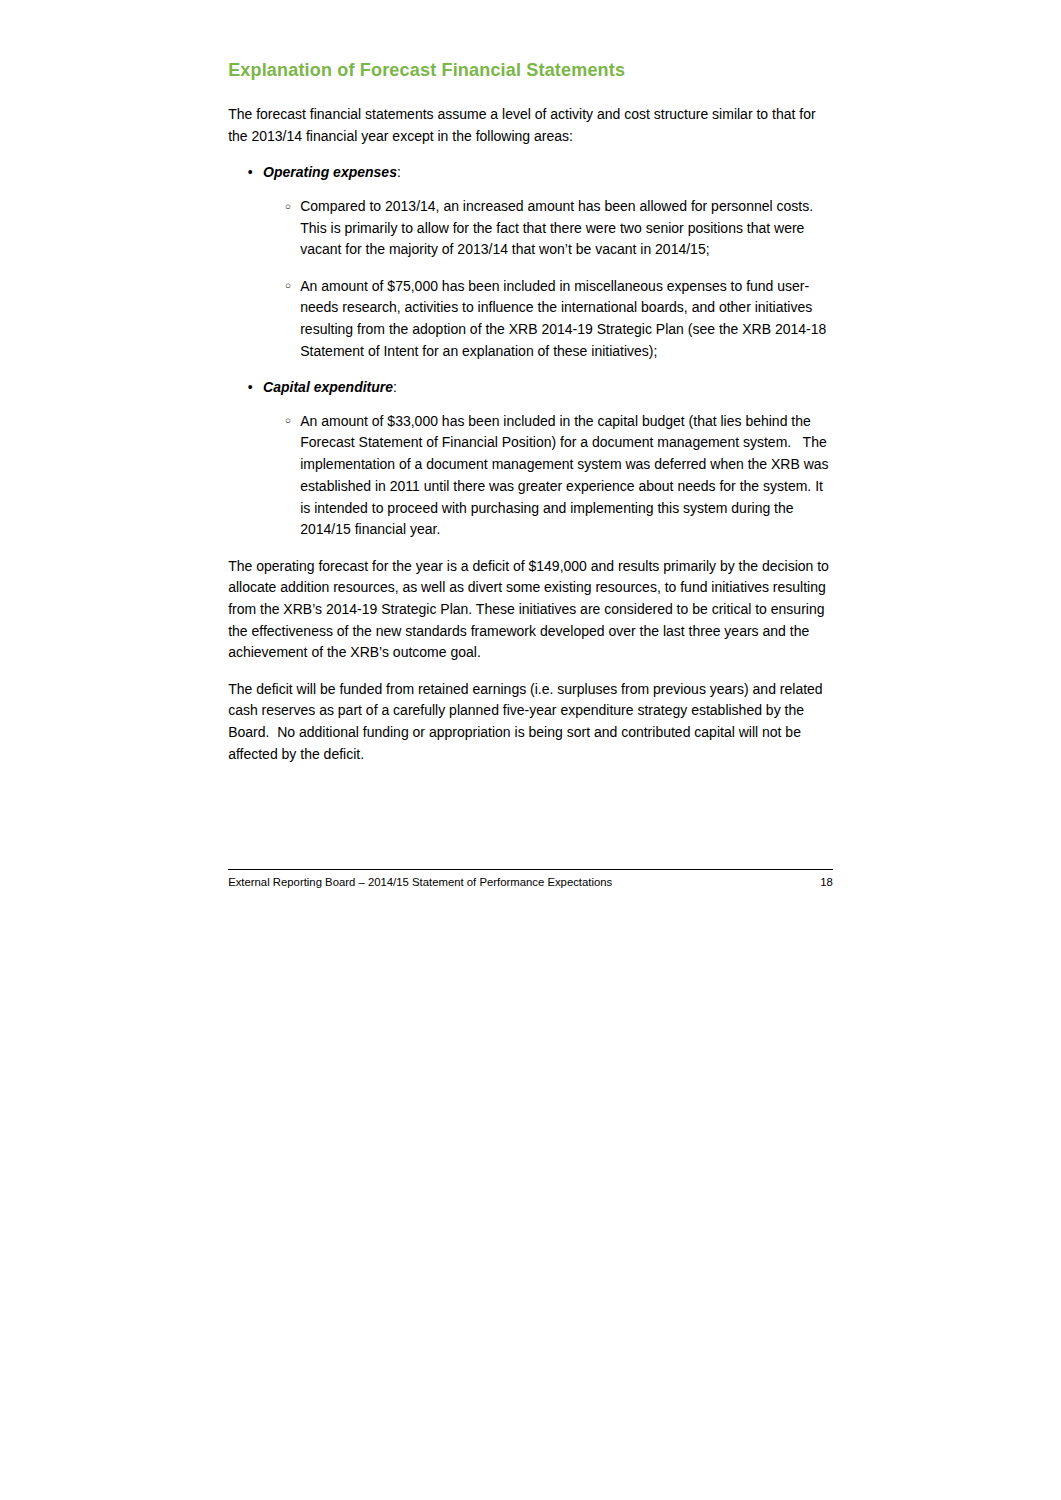Explanation of Forecast Financial Statements
The forecast financial statements assume a level of activity and cost structure similar to that for the 2013/14 financial year except in the following areas:
Operating expenses:
Compared to 2013/14, an increased amount has been allowed for personnel costs. This is primarily to allow for the fact that there were two senior positions that were vacant for the majority of 2013/14 that won’t be vacant in 2014/15;
An amount of $75,000 has been included in miscellaneous expenses to fund user-needs research, activities to influence the international boards, and other initiatives resulting from the adoption of the XRB 2014-19 Strategic Plan (see the XRB 2014-18 Statement of Intent for an explanation of these initiatives);
Capital expenditure:
An amount of $33,000 has been included in the capital budget (that lies behind the Forecast Statement of Financial Position) for a document management system. The implementation of a document management system was deferred when the XRB was established in 2011 until there was greater experience about needs for the system. It is intended to proceed with purchasing and implementing this system during the 2014/15 financial year.
The operating forecast for the year is a deficit of $149,000 and results primarily by the decision to allocate addition resources, as well as divert some existing resources, to fund initiatives resulting from the XRB’s 2014-19 Strategic Plan. These initiatives are considered to be critical to ensuring the effectiveness of the new standards framework developed over the last three years and the achievement of the XRB’s outcome goal.
The deficit will be funded from retained earnings (i.e. surpluses from previous years) and related cash reserves as part of a carefully planned five-year expenditure strategy established by the Board. No additional funding or appropriation is being sort and contributed capital will not be affected by the deficit.
External Reporting Board – 2014/15 Statement of Performance Expectations 18